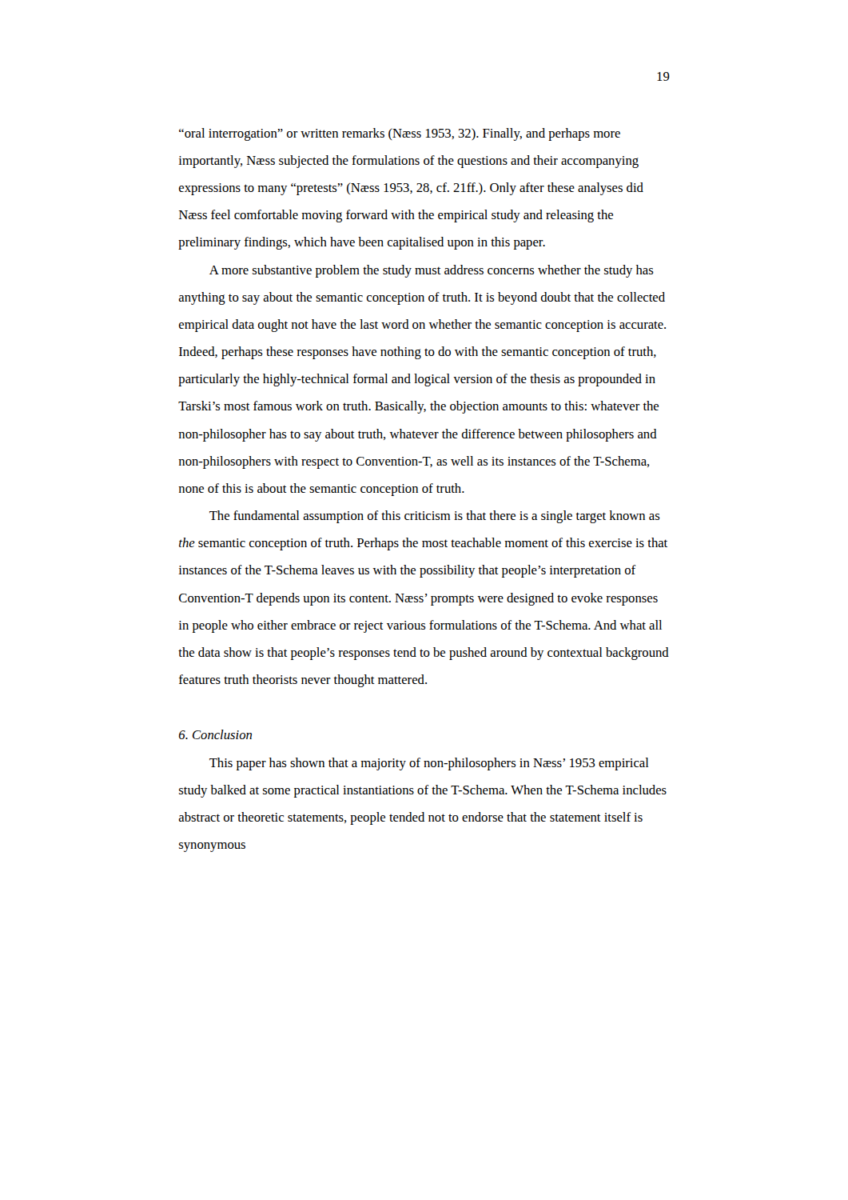19
“oral interrogation” or written remarks (Næss 1953, 32). Finally, and perhaps more importantly, Næss subjected the formulations of the questions and their accompanying expressions to many “pretests” (Næss 1953, 28, cf. 21ff.). Only after these analyses did Næss feel comfortable moving forward with the empirical study and releasing the preliminary findings, which have been capitalised upon in this paper.
A more substantive problem the study must address concerns whether the study has anything to say about the semantic conception of truth. It is beyond doubt that the collected empirical data ought not have the last word on whether the semantic conception is accurate. Indeed, perhaps these responses have nothing to do with the semantic conception of truth, particularly the highly-technical formal and logical version of the thesis as propounded in Tarski’s most famous work on truth. Basically, the objection amounts to this: whatever the non-philosopher has to say about truth, whatever the difference between philosophers and non-philosophers with respect to Convention-T, as well as its instances of the T-Schema, none of this is about the semantic conception of truth.
The fundamental assumption of this criticism is that there is a single target known as the semantic conception of truth. Perhaps the most teachable moment of this exercise is that instances of the T-Schema leaves us with the possibility that people’s interpretation of Convention-T depends upon its content. Næss’ prompts were designed to evoke responses in people who either embrace or reject various formulations of the T-Schema. And what all the data show is that people’s responses tend to be pushed around by contextual background features truth theorists never thought mattered.
6. Conclusion
This paper has shown that a majority of non-philosophers in Næss’ 1953 empirical study balked at some practical instantiations of the T-Schema. When the T-Schema includes abstract or theoretic statements, people tended not to endorse that the statement itself is synonymous